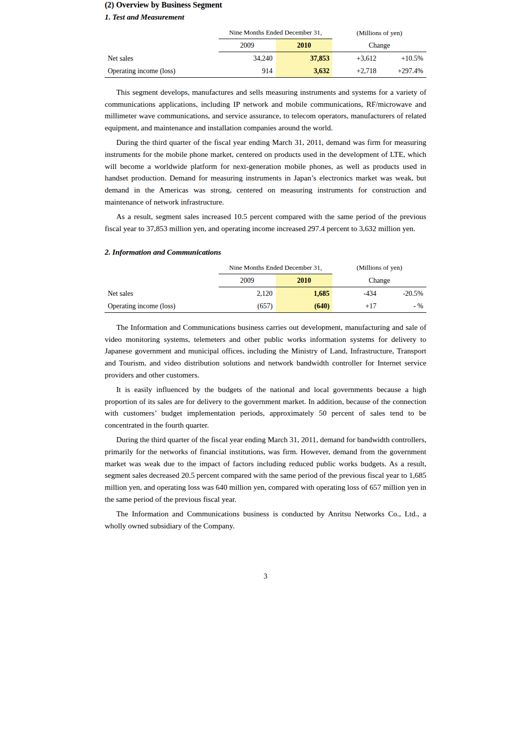(2) Overview by Business Segment
1. Test and Measurement
| | Nine Months Ended December 31, | (Millions of yen) |
| | 2009 | 2010 | Change |
| Net sales | 34,240 | 37,853 | +3,612 | +10.5% |
| Operating income (loss) | 914 | 3,632 | +2,718 | +297.4% |
This segment develops, manufactures and sells measuring instruments and systems for a variety of communications applications, including IP network and mobile communications, RF/microwave and millimeter wave communications, and service assurance, to telecom operators, manufacturers of related equipment, and maintenance and installation companies around the world.
During the third quarter of the fiscal year ending March 31, 2011, demand was firm for measuring instruments for the mobile phone market, centered on products used in the development of LTE, which will become a worldwide platform for next-generation mobile phones, as well as products used in handset production. Demand for measuring instruments in Japan’s electronics market was weak, but demand in the Americas was strong, centered on measuring instruments for construction and maintenance of network infrastructure.
As a result, segment sales increased 10.5 percent compared with the same period of the previous fiscal year to 37,853 million yen, and operating income increased 297.4 percent to 3,632 million yen.
2. Information and Communications
| | Nine Months Ended December 31, | (Millions of yen) |
| | 2009 | 2010 | Change |
| Net sales | 2,120 | 1,685 | -434 | -20.5% |
| Operating income (loss) | (657) | (640) | +17 | - % |
The Information and Communications business carries out development, manufacturing and sale of video monitoring systems, telemeters and other public works information systems for delivery to Japanese government and municipal offices, including the Ministry of Land, Infrastructure, Transport and Tourism, and video distribution solutions and network bandwidth controller for Internet service providers and other customers.
It is easily influenced by the budgets of the national and local governments because a high proportion of its sales are for delivery to the government market. In addition, because of the connection with customers’ budget implementation periods, approximately 50 percent of sales tend to be concentrated in the fourth quarter.
During the third quarter of the fiscal year ending March 31, 2011, demand for bandwidth controllers, primarily for the networks of financial institutions, was firm. However, demand from the government market was weak due to the impact of factors including reduced public works budgets. As a result, segment sales decreased 20.5 percent compared with the same period of the previous fiscal year to 1,685 million yen, and operating loss was 640 million yen, compared with operating loss of 657 million yen in the same period of the previous fiscal year.
The Information and Communications business is conducted by Anritsu Networks Co., Ltd., a wholly owned subsidiary of the Company.
3